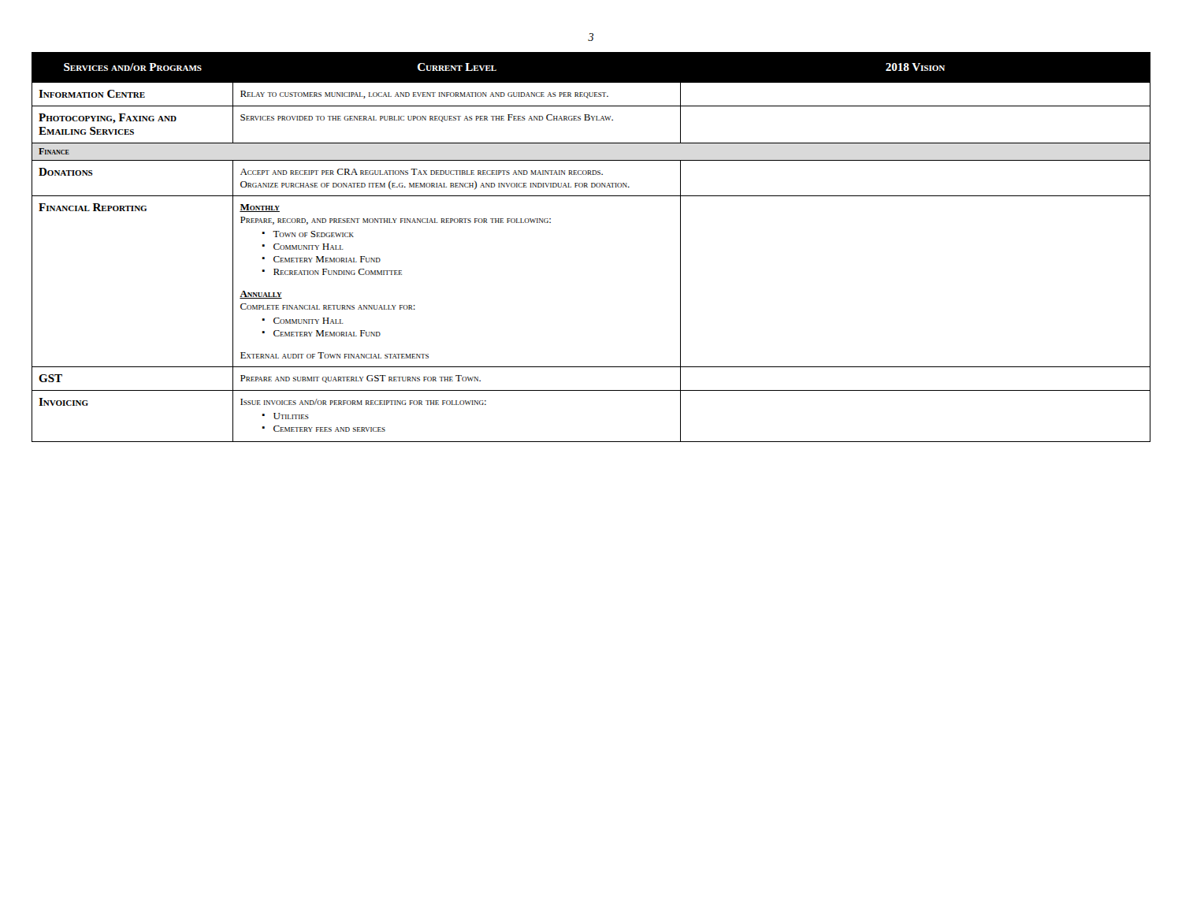3
| Services and/or Programs | Current Level | 2018 Vision |
| --- | --- | --- |
| Information Centre | Relay to customers municipal, local and event information and guidance as per request. | |
| Photocopying, Faxing and Emailing Services | Services provided to the general public upon request as per the Fees and Charges Bylaw. | |
| Finance |
| Donations | Accept and receipt per CRA regulations Tax deductible receipts and maintain records. Organize purchase of donated item (e.g. memorial bench) and invoice individual for donation. | |
| Financial Reporting | Monthly Prepare, record, and present monthly financial reports for the following: Town of Sedgewick Community Hall Cemetery Memorial Fund Recreation Funding Committee Annually Complete financial returns annually for: Community Hall Cemetery Memorial Fund External audit of Town financial statements | |
| GST | Prepare and submit quarterly GST returns for the Town. | |
| Invoicing | Issue invoices and/or perform receipting for the following: Utilities Cemetery fees and services | |